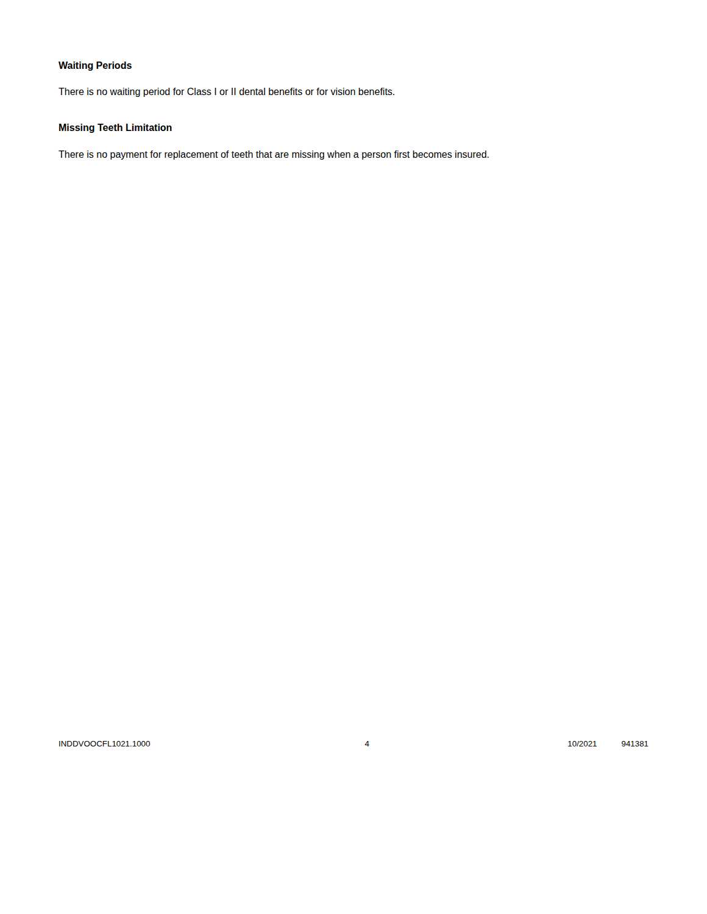Waiting Periods
There is no waiting period for Class I or II dental benefits or for vision benefits.
Missing Teeth Limitation
There is no payment for replacement of teeth that are missing when a person first becomes insured.
INDDVOOCFL1021.1000
4
10/2021941381